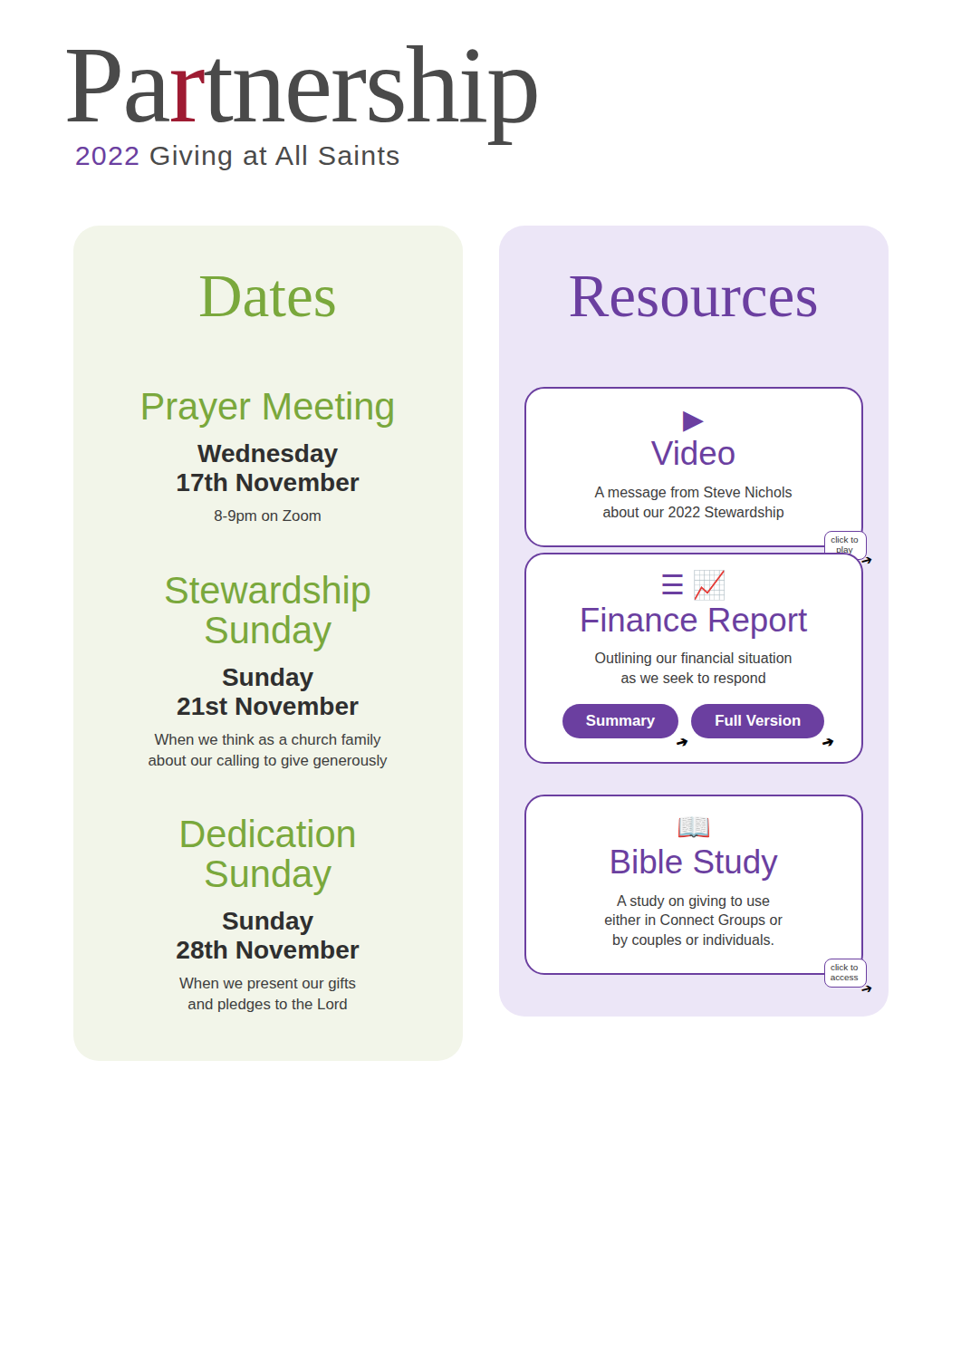Partnership
2022 Giving at All Saints
Dates
Prayer Meeting
Wednesday
17th November
8-9pm on Zoom
Stewardship
Sunday
Sunday
21st November
When we think as a church family
about our calling to give generously
Dedication
Sunday
Sunday
28th November
When we present our gifts
and pledges to the Lord
Resources
▶
Video
A message from Steve Nichols
about our 2022 Stewardship
click to
play➔
☰ 📈
Finance Report
Outlining our financial situation
as we seek to respond
Summary➔ Full Version➔
📖
Bible Study
A study on giving to use
either in Connect Groups or
by couples or individuals.
click to
access➔